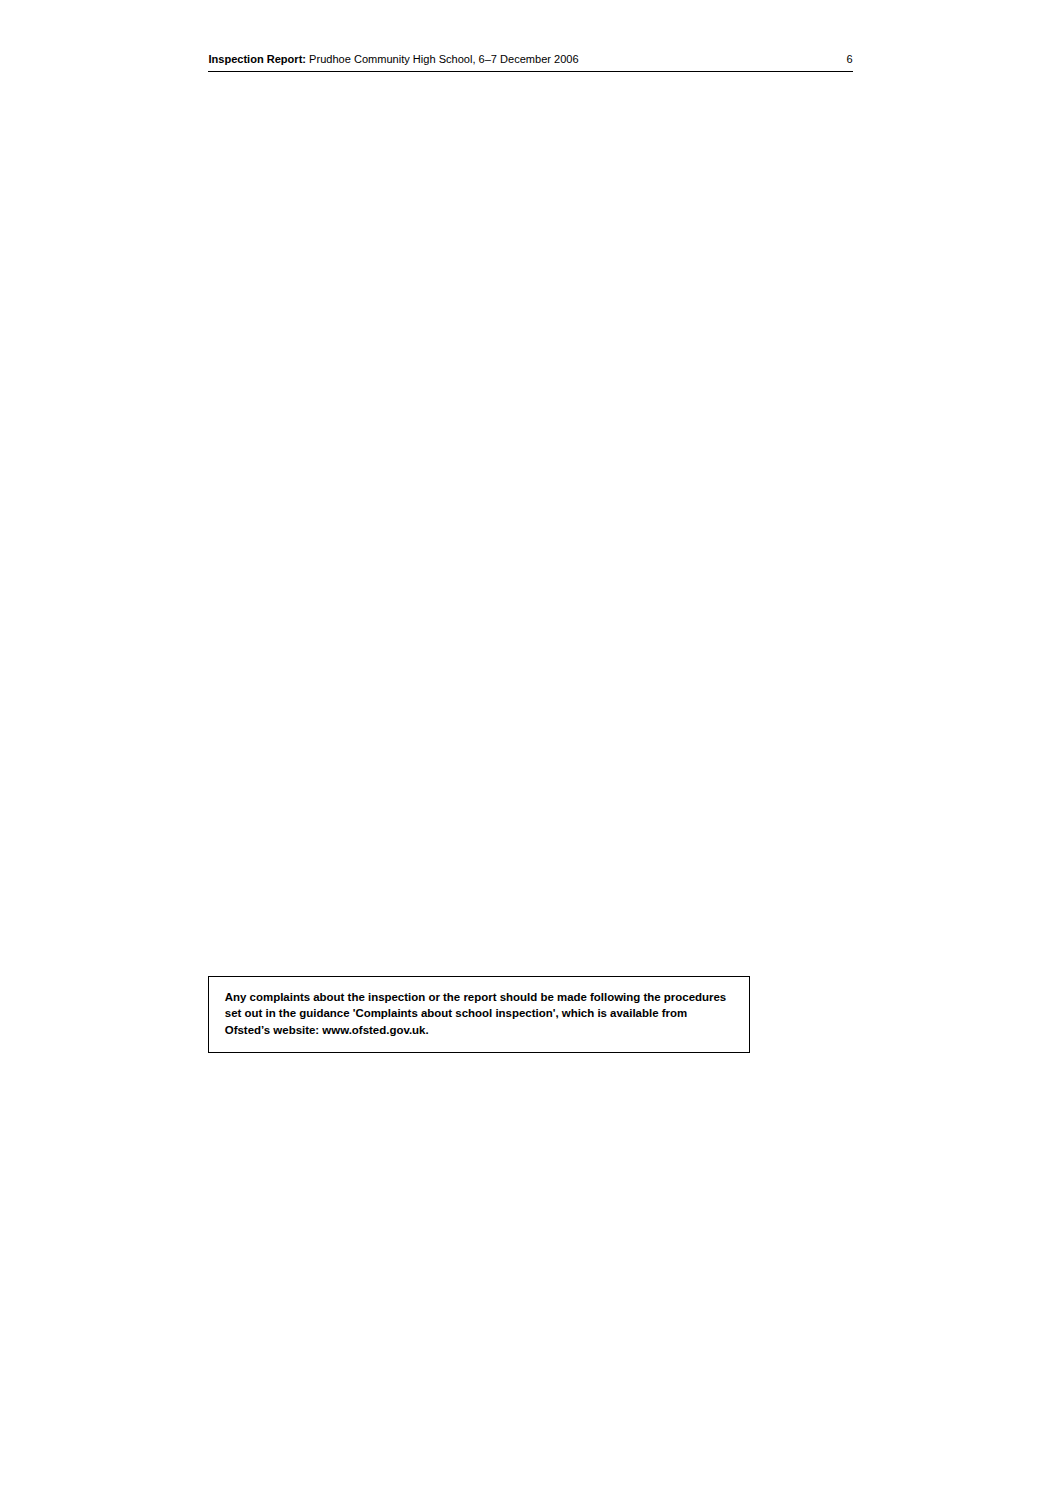Inspection Report: Prudhoe Community High School, 6–7 December 2006
6
Any complaints about the inspection or the report should be made following the procedures set out in the guidance 'Complaints about school inspection', which is available from Ofsted’s website: www.ofsted.gov.uk.